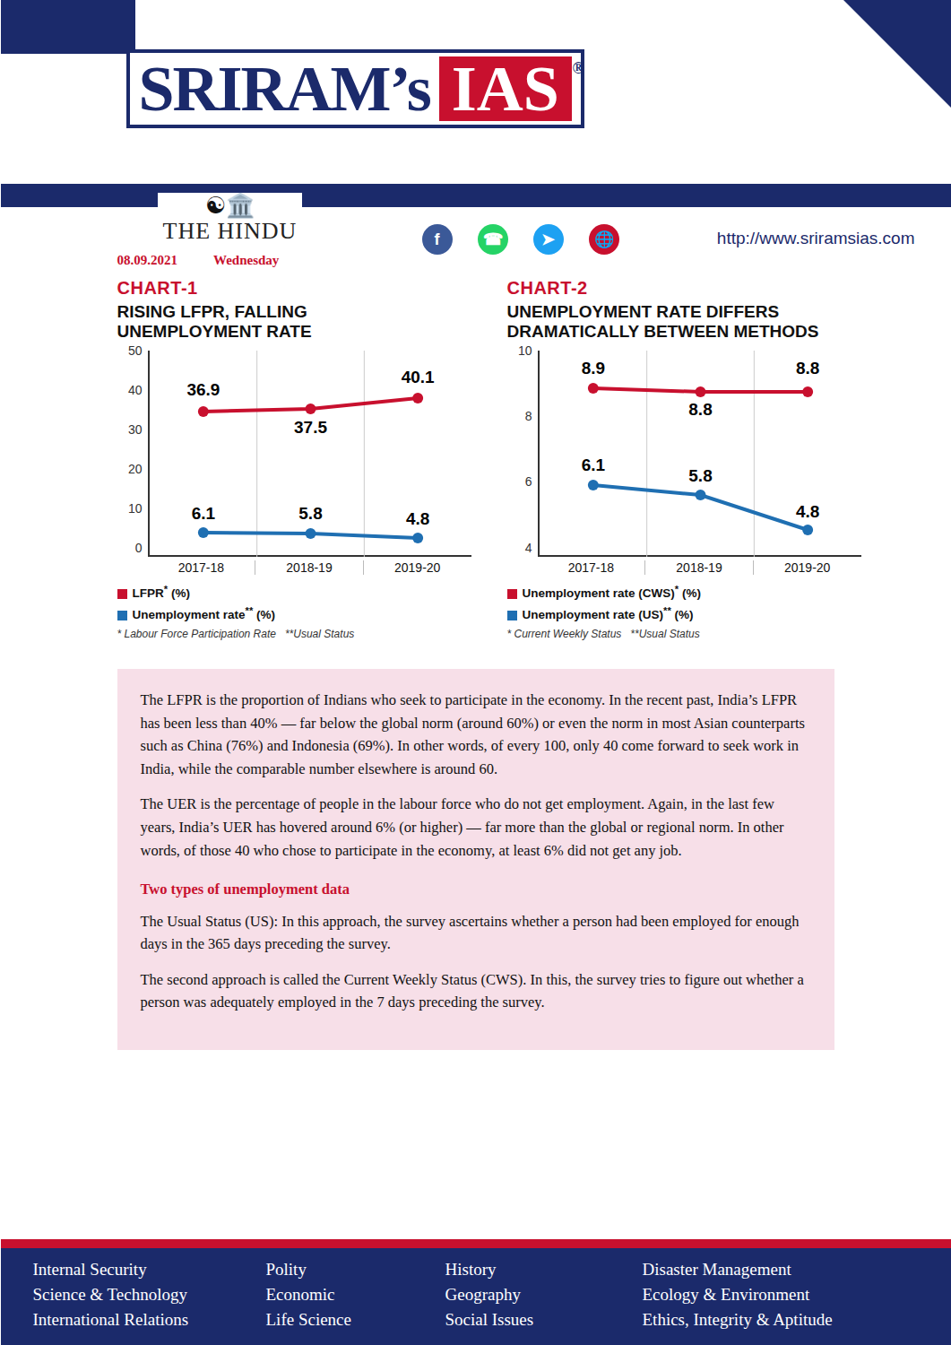SRIRAM’s IAS®
☯🏛️
THE HINDU
f ☎ ➤ 🌐
http://www.sriramsias.com
08.09.2021 Wednesday
CHART-1
Rising LFPR, Falling
Unemployment Rate
50
40
30
20
10
0
LFPR line: 36.9, 37.5, 40.1 (y = 230 - value*4.4) 36.9 37.5 40.1 6.1 5.8 4.8
2017-182018-192019-20
LFPR* (%)
Unemployment rate** (%)
* Labour Force Participation Rate **Usual Status
CHART-2
Unemployment Rate Differs
Dramatically Between Methods
10
8
6
4
CWS: 8.9, 8.8, 8.8 (y = 230 - (v-4)*38.3) 8.9 8.8 8.8 6.1 5.8 4.8
2017-182018-192019-20
Unemployment rate (CWS)* (%)
Unemployment rate (US)** (%)
* Current Weekly Status **Usual Status
The LFPR is the proportion of Indians who seek to participate in the economy. In the recent past, India’s LFPR has been less than 40% — far below the global norm (around 60%) or even the norm in most Asian counterparts such as China (76%) and Indonesia (69%). In other words, of every 100, only 40 come forward to seek work in India, while the comparable number elsewhere is around 60.
The UER is the percentage of people in the labour force who do not get employment. Again, in the last few years, India’s UER has hovered around 6% (or higher) — far more than the global or regional norm. In other words, of those 40 who chose to participate in the economy, at least 6% did not get any job.
Two types of unemployment data
The Usual Status (US): In this approach, the survey ascertains whether a person had been employed for enough days in the 365 days preceding the survey.
The second approach is called the Current Weekly Status (CWS). In this, the survey tries to figure out whether a person was adequately employed in the 7 days preceding the survey.
4
| Internal Security | Polity | History | Disaster Management |
| Science & Technology | Economic | Geography | Ecology & Environment |
| International Relations | Life Science | Social Issues | Ethics, Integrity & Aptitude |